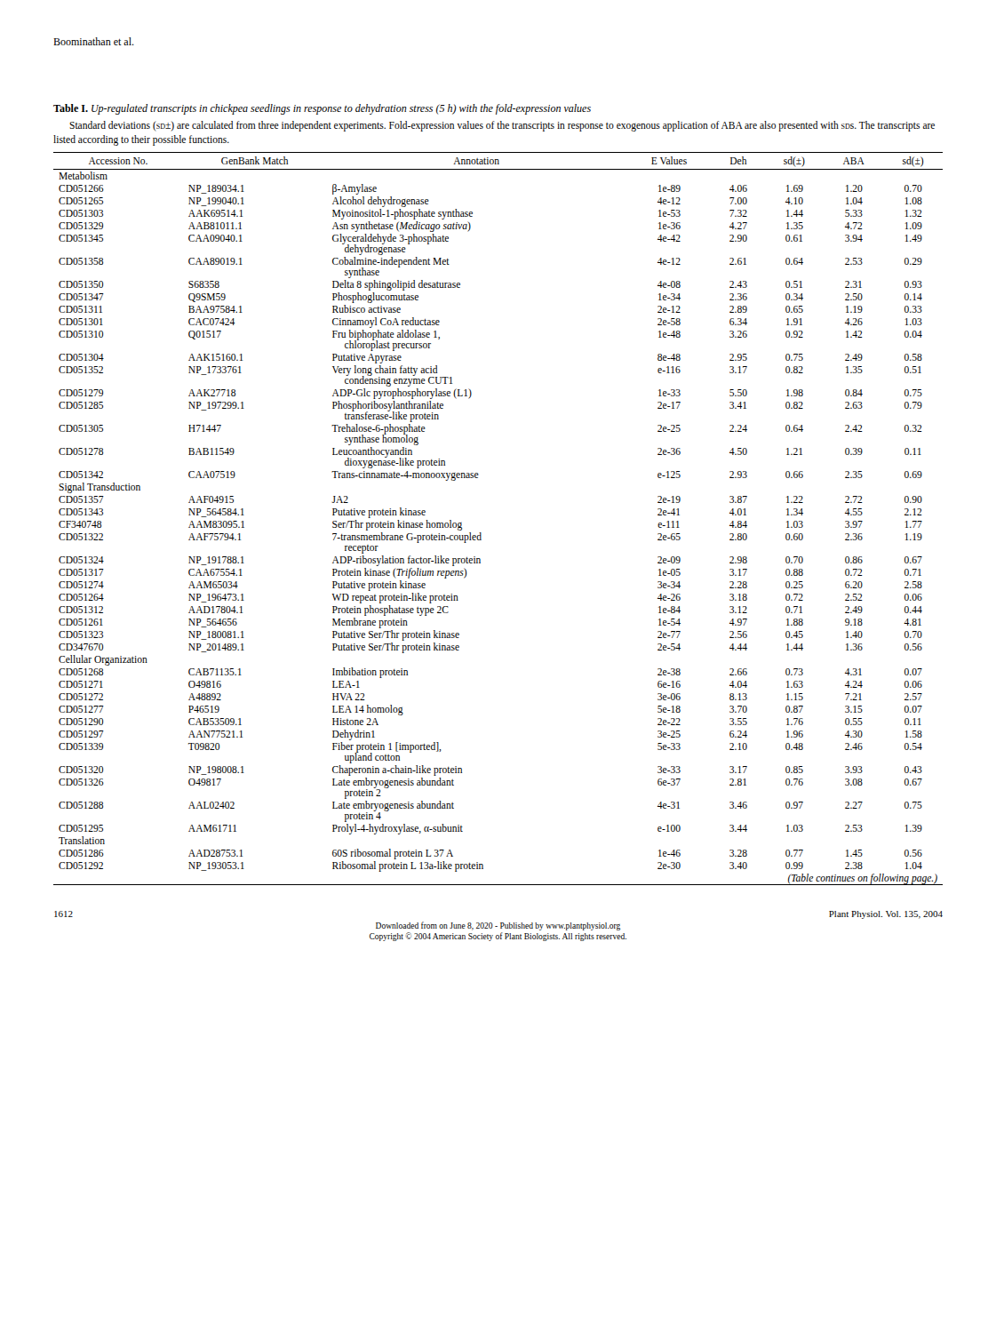Boominathan et al.
Table I. Up-regulated transcripts in chickpea seedlings in response to dehydration stress (5 h) with the fold-expression values
Standard deviations (sd±) are calculated from three independent experiments. Fold-expression values of the transcripts in response to exogenous application of ABA are also presented with sds. The transcripts are listed according to their possible functions.
| Accession No. | GenBank Match | Annotation | E Values | Deh | sd (±) | ABA | sd (±) |
| --- | --- | --- | --- | --- | --- | --- | --- |
| Metabolism |
| CD051266 | NP_189034.1 | β-Amylase | 1e-89 | 4.06 | 1.69 | 1.20 | 0.70 |
| CD051265 | NP_199040.1 | Alcohol dehydrogenase | 4e-12 | 7.00 | 4.10 | 1.04 | 1.08 |
| CD051303 | AAK69514.1 | Myoinositol-1-phosphate synthase | 1e-53 | 7.32 | 1.44 | 5.33 | 1.32 |
| CD051329 | AAB81011.1 | Asn synthetase ( Medicago sativa ) | 1e-36 | 4.27 | 1.35 | 4.72 | 1.09 |
| CD051345 | CAA09040.1 | Glyceraldehyde 3-phosphate dehydrogenase | 4e-42 | 2.90 | 0.61 | 3.94 | 1.49 |
| CD051358 | CAA89019.1 | Cobalmine-independent Met synthase | 4e-12 | 2.61 | 0.64 | 2.53 | 0.29 |
| CD051350 | S68358 | Delta 8 sphingolipid desaturase | 4e-08 | 2.43 | 0.51 | 2.31 | 0.93 |
| CD051347 | Q9SM59 | Phosphoglucomutase | 1e-34 | 2.36 | 0.34 | 2.50 | 0.14 |
| CD051311 | BAA97584.1 | Rubisco activase | 2e-12 | 2.89 | 0.65 | 1.19 | 0.33 |
| CD051301 | CAC07424 | Cinnamoyl CoA reductase | 2e-58 | 6.34 | 1.91 | 4.26 | 1.03 |
| CD051310 | Q01517 | Fru biphophate aldolase 1, chloroplast precursor | 1e-48 | 3.26 | 0.92 | 1.42 | 0.04 |
| CD051304 | AAK15160.1 | Putative Apyrase | 8e-48 | 2.95 | 0.75 | 2.49 | 0.58 |
| CD051352 | NP_1733761 | Very long chain fatty acid condensing enzyme CUT1 | e-116 | 3.17 | 0.82 | 1.35 | 0.51 |
| CD051279 | AAK27718 | ADP-Glc pyrophosphorylase (L1) | 1e-33 | 5.50 | 1.98 | 0.84 | 0.75 |
| CD051285 | NP_197299.1 | Phosphoribosylanthranilate transferase-like protein | 2e-17 | 3.41 | 0.82 | 2.63 | 0.79 |
| CD051305 | H71447 | Trehalose-6-phosphate synthase homolog | 2e-25 | 2.24 | 0.64 | 2.42 | 0.32 |
| CD051278 | BAB11549 | Leucoanthocyandin dioxygenase-like protein | 2e-36 | 4.50 | 1.21 | 0.39 | 0.11 |
| CD051342 | CAA07519 | Trans-cinnamate-4-monooxygenase | e-125 | 2.93 | 0.66 | 2.35 | 0.69 |
| Signal Transduction |
| CD051357 | AAF04915 | JA2 | 2e-19 | 3.87 | 1.22 | 2.72 | 0.90 |
| CD051343 | NP_564584.1 | Putative protein kinase | 2e-41 | 4.01 | 1.34 | 4.55 | 2.12 |
| CF340748 | AAM83095.1 | Ser/Thr protein kinase homolog | e-111 | 4.84 | 1.03 | 3.97 | 1.77 |
| CD051322 | AAF75794.1 | 7-transmembrane G-protein-coupled receptor | 2e-65 | 2.80 | 0.60 | 2.36 | 1.19 |
| CD051324 | NP_191788.1 | ADP-ribosylation factor-like protein | 2e-09 | 2.98 | 0.70 | 0.86 | 0.67 |
| CD051317 | CAA67554.1 | Protein kinase ( Trifolium repens ) | 1e-05 | 3.17 | 0.88 | 0.72 | 0.71 |
| CD051274 | AAM65034 | Putative protein kinase | 3e-34 | 2.28 | 0.25 | 6.20 | 2.58 |
| CD051264 | NP_196473.1 | WD repeat protein-like protein | 4e-26 | 3.18 | 0.72 | 2.52 | 0.06 |
| CD051312 | AAD17804.1 | Protein phosphatase type 2C | 1e-84 | 3.12 | 0.71 | 2.49 | 0.44 |
| CD051261 | NP_564656 | Membrane protein | 1e-54 | 4.97 | 1.88 | 9.18 | 4.81 |
| CD051323 | NP_180081.1 | Putative Ser/Thr protein kinase | 2e-77 | 2.56 | 0.45 | 1.40 | 0.70 |
| CD347670 | NP_201489.1 | Putative Ser/Thr protein kinase | 2e-54 | 4.44 | 1.44 | 1.36 | 0.56 |
| Cellular Organization |
| CD051268 | CAB71135.1 | Imbibation protein | 2e-38 | 2.66 | 0.73 | 4.31 | 0.07 |
| CD051271 | O49816 | LEA-1 | 6e-16 | 4.04 | 1.63 | 4.24 | 0.06 |
| CD051272 | A48892 | HVA 22 | 3e-06 | 8.13 | 1.15 | 7.21 | 2.57 |
| CD051277 | P46519 | LEA 14 homolog | 5e-18 | 3.70 | 0.87 | 3.15 | 0.07 |
| CD051290 | CAB53509.1 | Histone 2A | 2e-22 | 3.55 | 1.76 | 0.55 | 0.11 |
| CD051297 | AAN77521.1 | Dehydrin1 | 3e-25 | 6.24 | 1.96 | 4.30 | 1.58 |
| CD051339 | T09820 | Fiber protein 1 [imported], upland cotton | 5e-33 | 2.10 | 0.48 | 2.46 | 0.54 |
| CD051320 | NP_198008.1 | Chaperonin a-chain-like protein | 3e-33 | 3.17 | 0.85 | 3.93 | 0.43 |
| CD051326 | O49817 | Late embryogenesis abundant protein 2 | 6e-37 | 2.81 | 0.76 | 3.08 | 0.67 |
| CD051288 | AAL02402 | Late embryogenesis abundant protein 4 | 4e-31 | 3.46 | 0.97 | 2.27 | 0.75 |
| CD051295 | AAM61711 | Prolyl-4-hydroxylase, α-subunit | e-100 | 3.44 | 1.03 | 2.53 | 1.39 |
| Translation |
| CD051286 | AAD28753.1 | 60S ribosomal protein L 37 A | 1e-46 | 3.28 | 0.77 | 1.45 | 0.56 |
| CD051292 | NP_193053.1 | Ribosomal protein L 13a-like protein | 2e-30 | 3.40 | 0.99 | 2.38 | 1.04 |
| ( Table continues on following page. ) |
1612
Plant Physiol. Vol. 135, 2004
Downloaded from on June 8, 2020 - Published by www.plantphysiol.org
Copyright © 2004 American Society of Plant Biologists. All rights reserved.